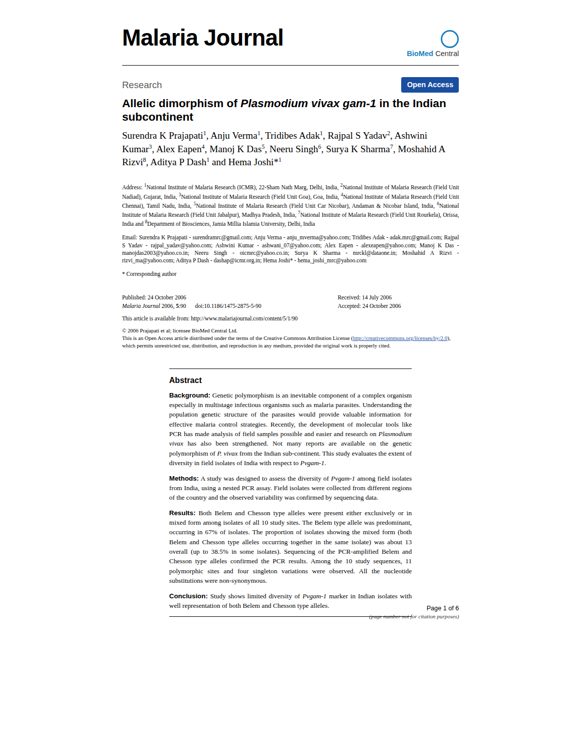Malaria Journal
Bio Med Central
Research
Open Access
Allelic dimorphism of Plasmodium vivax gam-1 in the Indian subcontinent
Surendra K Prajapati1, Anju Verma1, Tridibes Adak1, Rajpal S Yadav2, Ashwini Kumar3, Alex Eapen4, Manoj K Das5, Neeru Singh6, Surya K Sharma7, Moshahid A Rizvi8, Aditya P Dash1 and Hema Joshi*1
Address: 1National Institute of Malaria Research (ICMR), 22-Sham Nath Marg, Delhi, India, 2National Institute of Malaria Research (Field Unit Nadiad), Gujarat, India, 3National Institute of Malaria Research (Field Unit Goa), Goa, India, 4National Institute of Malaria Research (Field Unit Chennai), Tamil Nadu, India, 5National Institute of Malaria Research (Field Unit Car Nicobar), Andaman & Nicobar Island, India, 6National Institute of Malaria Research (Field Unit Jabalpur), Madhya Pradesh, India, 7National Institute of Malaria Research (Field Unit Rourkela), Orissa, India and 8Department of Biosciences, Jamia Millia Islamia University, Delhi, India
Email: Surendra K Prajapati - surendramrc@gmail.com; Anju Verma - anju_mverma@yahoo.com; Tridibes Adak - adak.mrc@gmail.com; Rajpal S Yadav - rajpal_yadav@yahoo.com; Ashwini Kumar - ashwani_07@yahoo.com; Alex Eapen - alexeapen@yahoo.com; Manoj K Das - manojdas2003@yahoo.co.in; Neeru Singh - oicmrc@yahoo.co.in; Surya K Sharma - mrckl@dataone.in; Moshahid A Rizvi - rizvi_ma@yahoo.com; Aditya P Dash - dashap@icmr.org.in; Hema Joshi* - hema_joshi_mrc@yahoo.com
* Corresponding author
Published: 24 October 2006
Malaria Journal 2006, 5:90 doi:10.1186/1475-2875-5-90
This article is available from: http://www.malariajournal.com/content/5/1/90
Received: 14 July 2006
Accepted: 24 October 2006
© 2006 Prajapati et al; licensee BioMed Central Ltd.
This is an Open Access article distributed under the terms of the Creative Commons Attribution License (http://creativecommons.org/licenses/by/2.0), which permits unrestricted use, distribution, and reproduction in any medium, provided the original work is properly cited.
Abstract
Background: Genetic polymorphism is an inevitable component of a complex organism especially in multistage infectious organisms such as malaria parasites. Understanding the population genetic structure of the parasites would provide valuable information for effective malaria control strategies. Recently, the development of molecular tools like PCR has made analysis of field samples possible and easier and research on Plasmodium vivax has also been strengthened. Not many reports are available on the genetic polymorphism of P. vivax from the Indian sub-continent. This study evaluates the extent of diversity in field isolates of India with respect to Pvgam-1.
Methods: A study was designed to assess the diversity of Pvgam-1 among field isolates from India, using a nested PCR assay. Field isolates were collected from different regions of the country and the observed variability was confirmed by sequencing data.
Results: Both Belem and Chesson type alleles were present either exclusively or in mixed form among isolates of all 10 study sites. The Belem type allele was predominant, occurring in 67% of isolates. The proportion of isolates showing the mixed form (both Belem and Chesson type alleles occurring together in the same isolate) was about 13 overall (up to 38.5% in some isolates). Sequencing of the PCR-amplified Belem and Chesson type alleles confirmed the PCR results. Among the 10 study sequences, 11 polymorphic sites and four singleton variations were observed. All the nucleotide substitutions were non-synonymous.
Conclusion: Study shows limited diversity of Pvgam-1 marker in Indian isolates with well representation of both Belem and Chesson type alleles.
Page 1 of 6
(page number not for citation purposes)